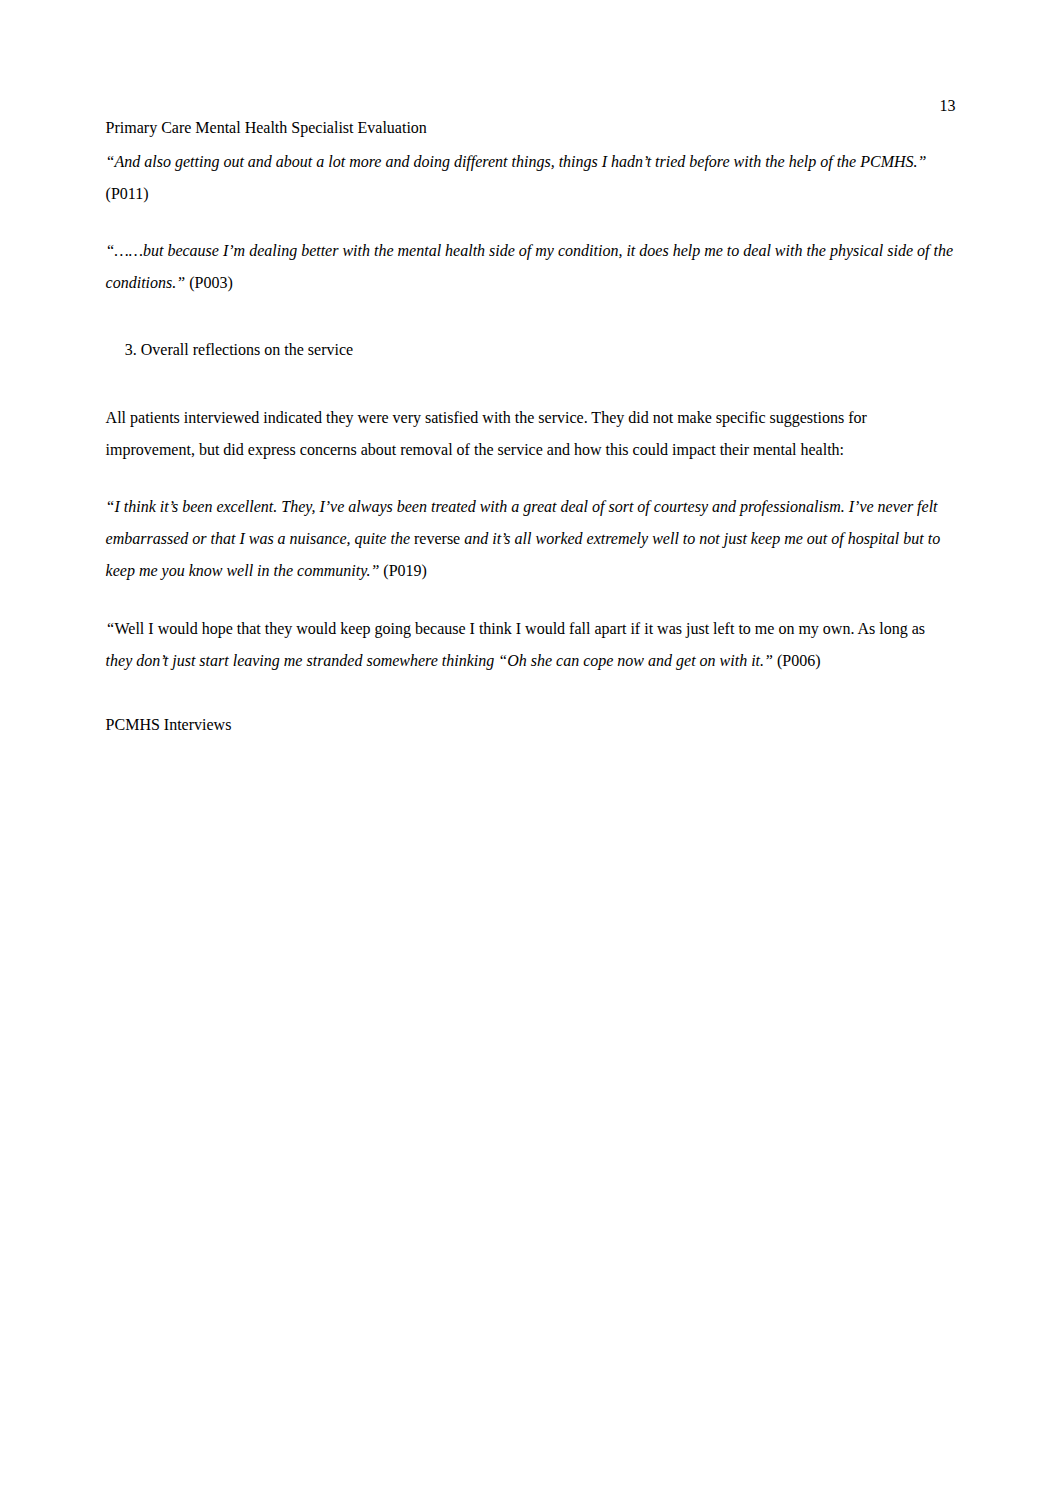13
Primary Care Mental Health Specialist Evaluation
“And also getting out and about a lot more and doing different things, things I hadn’t tried before with the help of the PCMHS.” (P011)
“……but because I’m dealing better with the mental health side of my condition, it does help me to deal with the physical side of the conditions.” (P003)
Overall reflections on the service
All patients interviewed indicated they were very satisfied with the service. They did not make specific suggestions for improvement, but did express concerns about removal of the service and how this could impact their mental health:
“I think it’s been excellent. They, I’ve always been treated with a great deal of sort of courtesy and professionalism. I’ve never felt embarrassed or that I was a nuisance, quite the reverse and it’s all worked extremely well to not just keep me out of hospital but to keep me you know well in the community.” (P019)
“Well I would hope that they would keep going because I think I would fall apart if it was just left to me on my own. As long as they don’t just start leaving me stranded somewhere thinking “Oh she can cope now and get on with it.” (P006)
PCMHS Interviews